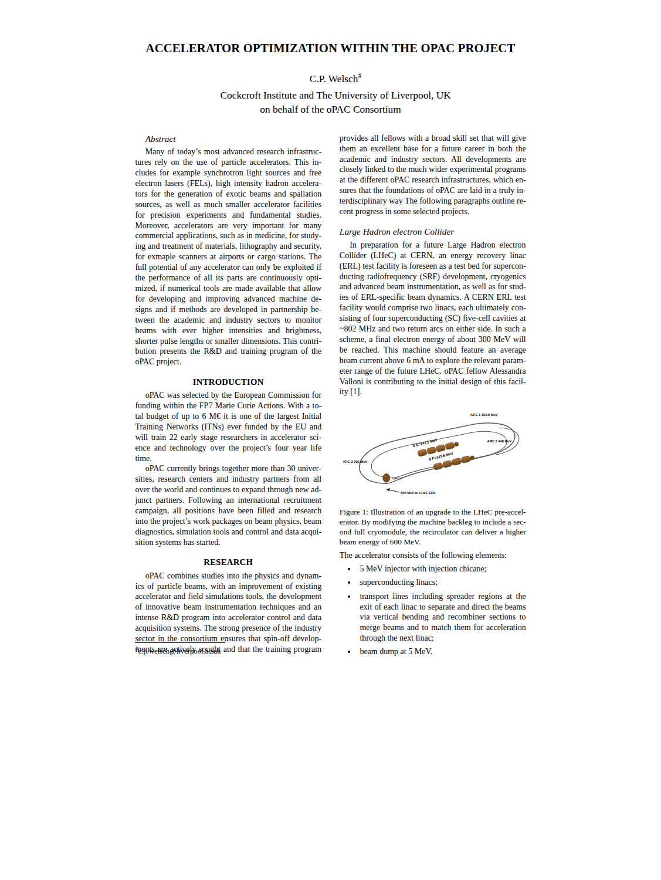ACCELERATOR OPTIMIZATION WITHIN THE OPAC PROJECT
C.P. Welsch#
Cockcroft Institute and The University of Liverpool, UK
on behalf of the oPAC Consortium
Abstract
Many of today’s most advanced research infrastructures rely on the use of particle accelerators. This includes for example synchrotron light sources and free electron lasers (FELs), high intensity hadron accelerators for the generation of exotic beams and spallation sources, as well as much smaller accelerator facilities for precision experiments and fundamental studies. Moreover, accelerators are very important for many commercial applications, such as in medicine, for studying and treatment of materials, lithography and security, for exmaple scanners at airports or cargo stations. The full potential of any accelerator can only be exploited if the performance of all its parts are continuously optimized, if numerical tools are made available that allow for developing and improving advanced machine designs and if methods are developed in partnership between the academic and industry sectors to monitor beams with ever higher intensities and brightness, shorter pulse lengths or smaller dimensions. This contribution presents the R&D and training program of the oPAC project.
Introduction
oPAC was selected by the European Commission for funding within the FP7 Marie Curie Actions. With a total budget of up to 6 M€ it is one of the largest Initial Training Networks (ITNs) ever funded by the EU and will train 22 early stage researchers in accelerator science and technology over the project’s four year life time.
oPAC currently brings together more than 30 universities, research centers and industry partners from all over the world and continues to expand through new adjunct partners. Following an international recruitment campaign, all positions have been filled and research into the project’s work packages on beam physics, beam diagnostics, simulation tools and control and data acquisition systems has started.
Research
oPAC combines studies into the physics and dynamics of particle beams, with an improvement of existing accelerator and field simulations tools, the development of innovative beam instrumentation techniques and an intense R&D program into accelerator control and data acquisition systems. The strong presence of the industry sector in the consortium ensures that spin-off developments are actively sought and that the training program provides all fellows with a broad skill set that will give them an excellent base for a future career in both the academic and industry sectors. All developments are closely linked to the much wider experimental programs at the different oPAC research infrastructures, which ensures that the foundations of oPAC are laid in a truly interdisciplinary way The following paragraphs outline recent progress in some selected projects.
Large Hadron electron Collider
In preparation for a future Large Hadron electron Collider (LHeC) at CERN, an energy recovery linac (ERL) test facility is foreseen as a test bed for superconducting radiofrequency (SRF) development, cryogenics and advanced beam instrumentation, as well as for studies of ERL-specific beam dynamics. A CERN ERL test facility would comprise two linacs, each ultimately consisting of four superconducting (SC) five-cell cavities at ~802 MHz and two return arcs on either side. In such a scheme, a final electron energy of about 300 MeV will be reached. This machine should feature an average beam current above 6 mA to explore the relevant parameter range of the future LHeC. oPAC fellow Alessandra Valloni is contributing to the initial design of this facility [1].
Injector ARC 1 152.5 MeV ARC 3 448 MeV ARC 2 300 MeV Δ E=147.5 MeV Δ E=147.5 MeV 600 MeV to LHeC ERL
Figure 1: Illustration of an upgrade to the LHeC pre-accelerator. By modifying the machine backleg to include a second full cryomodule, the recirculator can deliver a higher beam energy of 600 MeV.
The accelerator consists of the following elements:
5 MeV injector with injection chicane;
superconducting linacs;
transport lines including spreader regions at the exit of each linac to separate and direct the beams via vertical bending and recombiner sections to merge beams and to match them for acceleration through the next linac;
beam dump at 5 MeV.
#c.p.welsch@liverpool.ac.uk